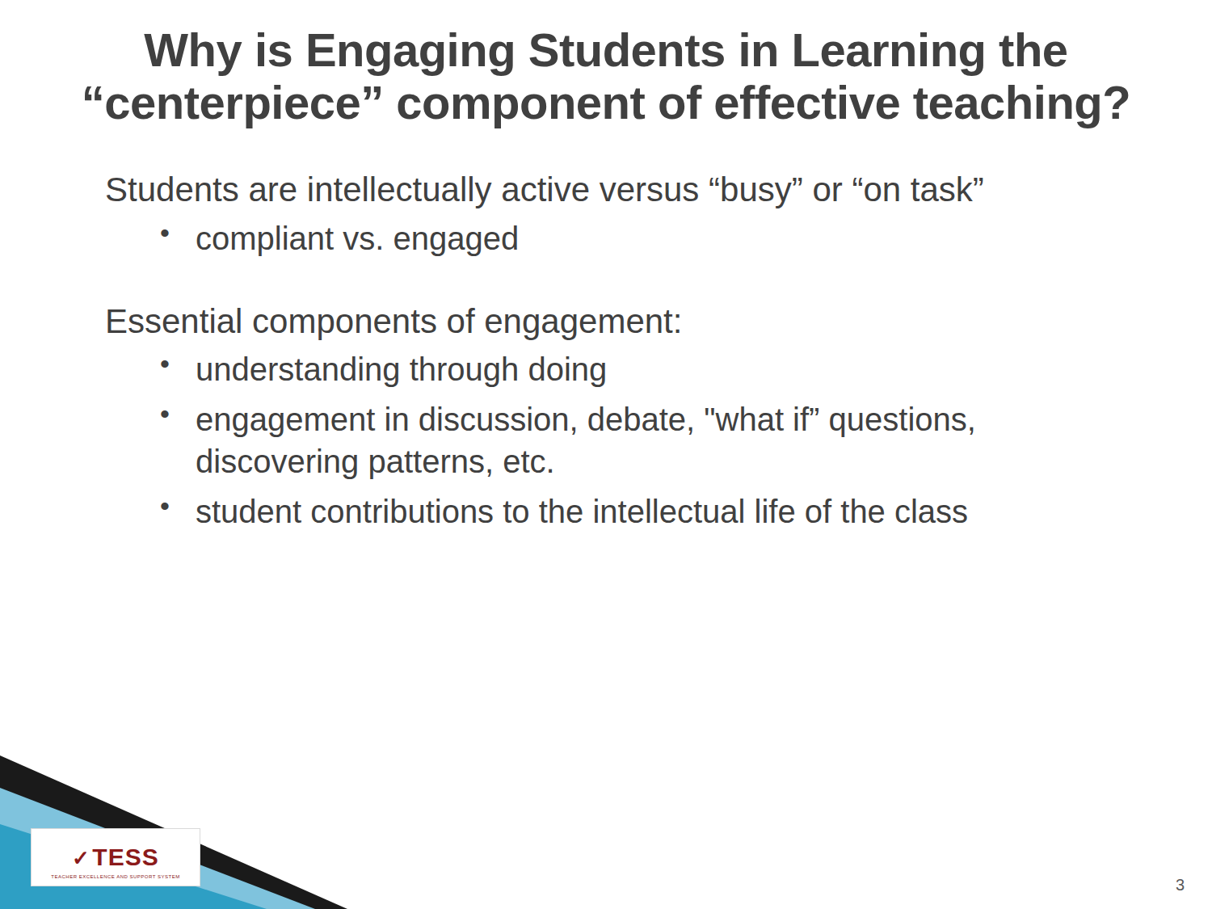Why is Engaging Students in Learning the “centerpiece” component of effective teaching?
Students are intellectually active versus “busy” or “on task”
compliant vs. engaged
Essential components of engagement:
understanding through doing
engagement in discussion, debate, "what if” questions, discovering patterns, etc.
student contributions to the intellectual life of the class
✓TESS
Teacher Excellence and Support System
3